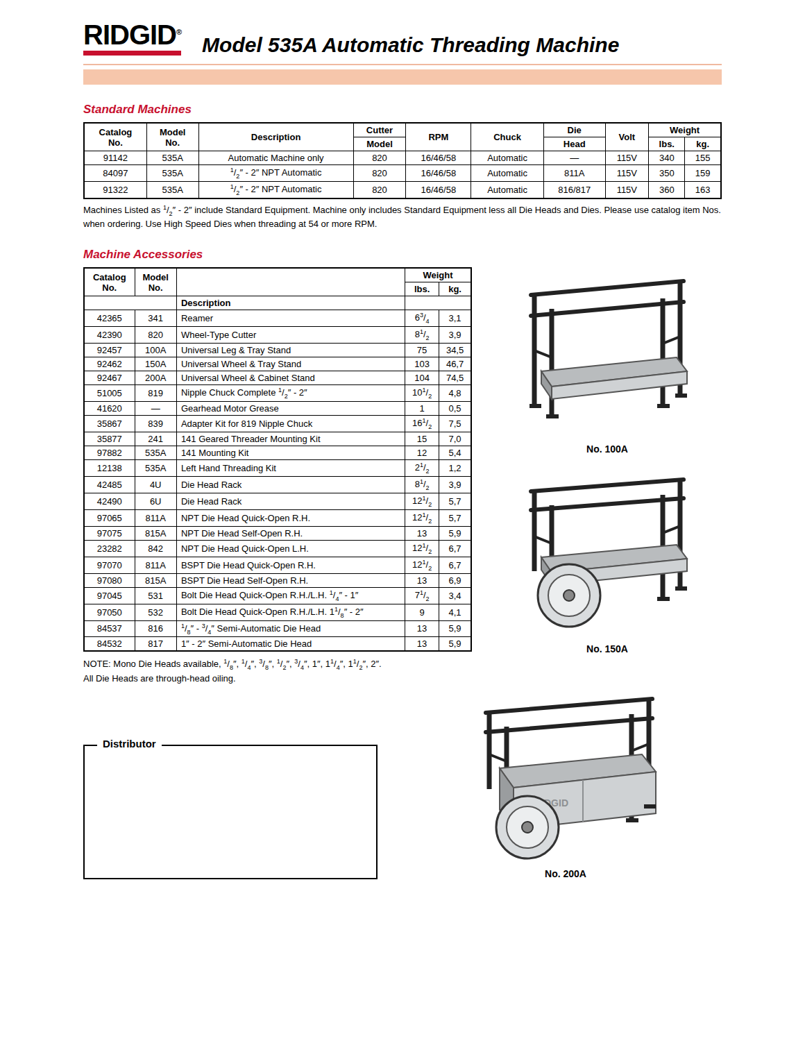RIDGID®
Model 535A Automatic Threading Machine
Standard Machines
| Catalog No. | Model No. | Description | Cutter | RPM | Chuck | Die | Volt | Weight |
| --- | --- | --- | --- | --- | --- | --- | --- | --- |
| Model | Head | lbs. | kg. |
| 91142 | 535A | Automatic Machine only | 820 | 16/46/58 | Automatic | — | 115V | 340 | 155 |
| 84097 | 535A | 1 / 2 ″ - 2″ NPT Automatic | 820 | 16/46/58 | Automatic | 811A | 115V | 350 | 159 |
| 91322 | 535A | 1 / 2 ″ - 2″ NPT Automatic | 820 | 16/46/58 | Automatic | 816/817 | 115V | 360 | 163 |
Machines Listed as 1/2″ - 2″ include Standard Equipment. Machine only includes Standard Equipment less all Die Heads and Dies. Please use catalog item Nos. when ordering. Use High Speed Dies when threading at 54 or more RPM.
Machine Accessories
| Catalog No. | Model No. | | Weight |
| --- | --- | --- | --- |
| lbs. | kg. |
| | Description | |
| 42365 | 341 | Reamer | 6 3 / 4 | 3,1 |
| 42390 | 820 | Wheel-Type Cutter | 8 1 / 2 | 3,9 |
| 92457 | 100A | Universal Leg & Tray Stand | 75 | 34,5 |
| 92462 | 150A | Universal Wheel & Tray Stand | 103 | 46,7 |
| 92467 | 200A | Universal Wheel & Cabinet Stand | 104 | 74,5 |
| 51005 | 819 | Nipple Chuck Complete 1 / 2 ″ - 2″ | 10 1 / 2 | 4,8 |
| 41620 | — | Gearhead Motor Grease | 1 | 0,5 |
| 35867 | 839 | Adapter Kit for 819 Nipple Chuck | 16 1 / 2 | 7,5 |
| 35877 | 241 | 141 Geared Threader Mounting Kit | 15 | 7,0 |
| 97882 | 535A | 141 Mounting Kit | 12 | 5,4 |
| 12138 | 535A | Left Hand Threading Kit | 2 1 / 2 | 1,2 |
| 42485 | 4U | Die Head Rack | 8 1 / 2 | 3,9 |
| 42490 | 6U | Die Head Rack | 12 1 / 2 | 5,7 |
| 97065 | 811A | NPT Die Head Quick-Open R.H. | 12 1 / 2 | 5,7 |
| 97075 | 815A | NPT Die Head Self-Open R.H. | 13 | 5,9 |
| 23282 | 842 | NPT Die Head Quick-Open L.H. | 12 1 / 2 | 6,7 |
| 97070 | 811A | BSPT Die Head Quick-Open R.H. | 12 1 / 2 | 6,7 |
| 97080 | 815A | BSPT Die Head Self-Open R.H. | 13 | 6,9 |
| 97045 | 531 | Bolt Die Head Quick-Open R.H./L.H. 1 / 4 ″ - 1″ | 7 1 / 2 | 3,4 |
| 97050 | 532 | Bolt Die Head Quick-Open R.H./L.H. 1 1 / 8 ″ - 2″ | 9 | 4,1 |
| 84537 | 816 | 1 / 8 ″ - 3 / 4 ″ Semi-Automatic Die Head | 13 | 5,9 |
| 84532 | 817 | 1″ - 2″ Semi-Automatic Die Head | 13 | 5,9 |
NOTE: Mono Die Heads available, 1/8″, 1/4″, 3/8″, 1/2″, 3/4″, 1″, 11/4″, 11/2″, 2″.
All Die Heads are through-head oiling.
No. 100A
No. 150A
Distributor
RIDGID
No. 200A